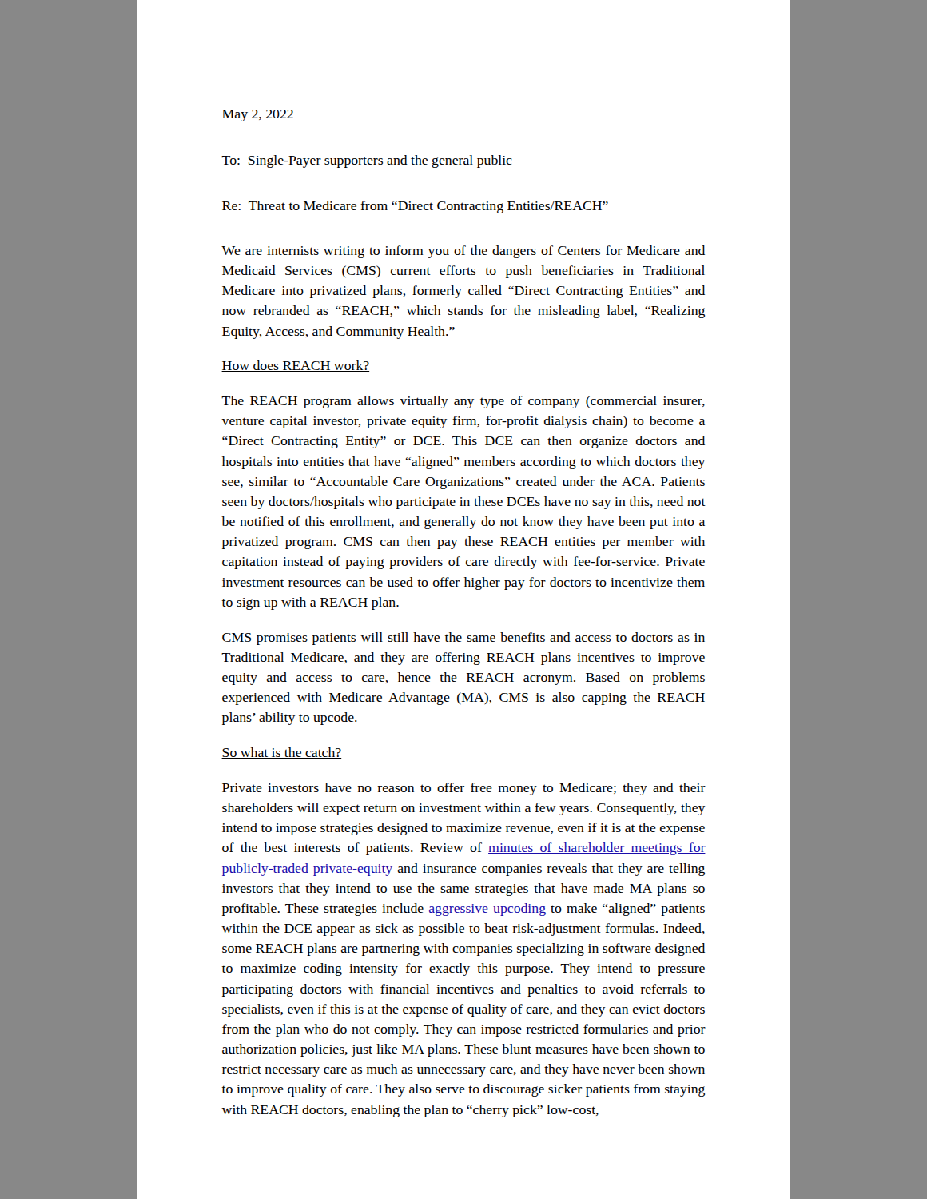May 2, 2022
To: Single-Payer supporters and the general public
Re: Threat to Medicare from “Direct Contracting Entities/REACH”
We are internists writing to inform you of the dangers of Centers for Medicare and Medicaid Services (CMS) current efforts to push beneficiaries in Traditional Medicare into privatized plans, formerly called “Direct Contracting Entities” and now rebranded as “REACH,” which stands for the misleading label, “Realizing Equity, Access, and Community Health.”
How does REACH work?
The REACH program allows virtually any type of company (commercial insurer, venture capital investor, private equity firm, for-profit dialysis chain) to become a “Direct Contracting Entity” or DCE. This DCE can then organize doctors and hospitals into entities that have “aligned” members according to which doctors they see, similar to “Accountable Care Organizations” created under the ACA. Patients seen by doctors/hospitals who participate in these DCEs have no say in this, need not be notified of this enrollment, and generally do not know they have been put into a privatized program. CMS can then pay these REACH entities per member with capitation instead of paying providers of care directly with fee-for-service. Private investment resources can be used to offer higher pay for doctors to incentivize them to sign up with a REACH plan.
CMS promises patients will still have the same benefits and access to doctors as in Traditional Medicare, and they are offering REACH plans incentives to improve equity and access to care, hence the REACH acronym. Based on problems experienced with Medicare Advantage (MA), CMS is also capping the REACH plans’ ability to upcode.
So what is the catch?
Private investors have no reason to offer free money to Medicare; they and their shareholders will expect return on investment within a few years. Consequently, they intend to impose strategies designed to maximize revenue, even if it is at the expense of the best interests of patients. Review of minutes of shareholder meetings for publicly-traded private-equity and insurance companies reveals that they are telling investors that they intend to use the same strategies that have made MA plans so profitable. These strategies include aggressive upcoding to make “aligned” patients within the DCE appear as sick as possible to beat risk-adjustment formulas. Indeed, some REACH plans are partnering with companies specializing in software designed to maximize coding intensity for exactly this purpose. They intend to pressure participating doctors with financial incentives and penalties to avoid referrals to specialists, even if this is at the expense of quality of care, and they can evict doctors from the plan who do not comply. They can impose restricted formularies and prior authorization policies, just like MA plans. These blunt measures have been shown to restrict necessary care as much as unnecessary care, and they have never been shown to improve quality of care. They also serve to discourage sicker patients from staying with REACH doctors, enabling the plan to “cherry pick” low-cost,